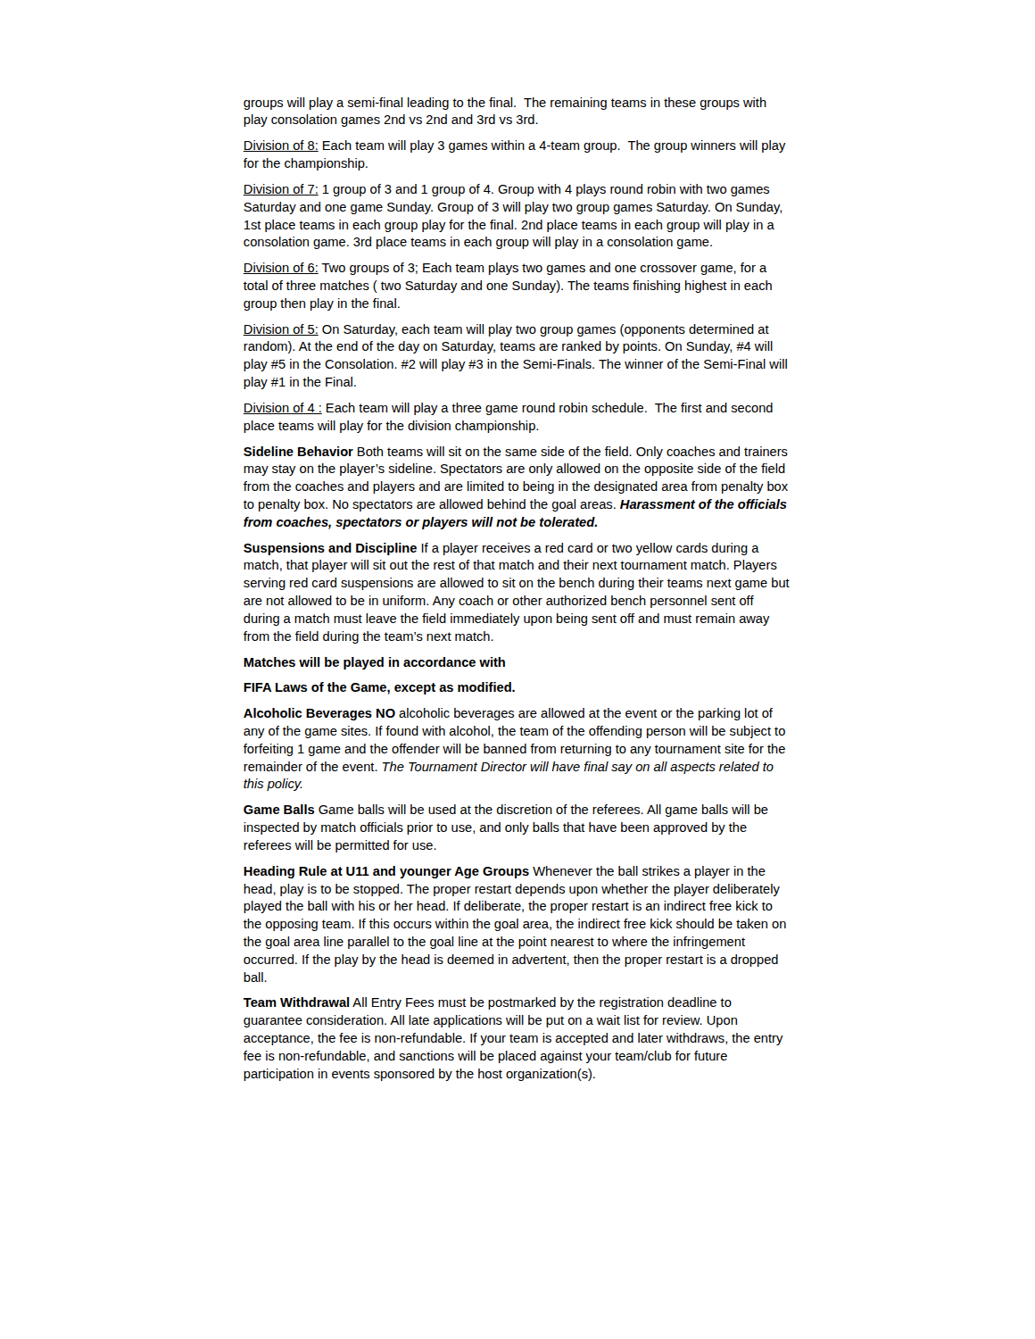groups will play a semi-final leading to the final. The remaining teams in these groups with play consolation games 2nd vs 2nd and 3rd vs 3rd.
Division of 8: Each team will play 3 games within a 4-team group. The group winners will play for the championship.
Division of 7: 1 group of 3 and 1 group of 4. Group with 4 plays round robin with two games Saturday and one game Sunday. Group of 3 will play two group games Saturday. On Sunday, 1st place teams in each group play for the final. 2nd place teams in each group will play in a consolation game. 3rd place teams in each group will play in a consolation game.
Division of 6: Two groups of 3; Each team plays two games and one crossover game, for a total of three matches ( two Saturday and one Sunday). The teams finishing highest in each group then play in the final.
Division of 5: On Saturday, each team will play two group games (opponents determined at random). At the end of the day on Saturday, teams are ranked by points. On Sunday, #4 will play #5 in the Consolation. #2 will play #3 in the Semi-Finals. The winner of the Semi-Final will play #1 in the Final.
Division of 4 : Each team will play a three game round robin schedule. The first and second place teams will play for the division championship.
Sideline Behavior Both teams will sit on the same side of the field. Only coaches and trainers may stay on the player’s sideline. Spectators are only allowed on the opposite side of the field from the coaches and players and are limited to being in the designated area from penalty box to penalty box. No spectators are allowed behind the goal areas. Harassment of the officials from coaches, spectators or players will not be tolerated.
Suspensions and Discipline If a player receives a red card or two yellow cards during a match, that player will sit out the rest of that match and their next tournament match. Players serving red card suspensions are allowed to sit on the bench during their teams next game but are not allowed to be in uniform. Any coach or other authorized bench personnel sent off during a match must leave the field immediately upon being sent off and must remain away from the field during the team’s next match.
Matches will be played in accordance with
FIFA Laws of the Game, except as modified.
Alcoholic Beverages NO alcoholic beverages are allowed at the event or the parking lot of any of the game sites. If found with alcohol, the team of the offending person will be subject to forfeiting 1 game and the offender will be banned from returning to any tournament site for the remainder of the event. The Tournament Director will have final say on all aspects related to this policy.
Game Balls Game balls will be used at the discretion of the referees. All game balls will be inspected by match officials prior to use, and only balls that have been approved by the referees will be permitted for use.
Heading Rule at U11 and younger Age Groups Whenever the ball strikes a player in the head, play is to be stopped. The proper restart depends upon whether the player deliberately played the ball with his or her head. If deliberate, the proper restart is an indirect free kick to the opposing team. If this occurs within the goal area, the indirect free kick should be taken on the goal area line parallel to the goal line at the point nearest to where the infringement occurred. If the play by the head is deemed in advertent, then the proper restart is a dropped ball.
Team Withdrawal All Entry Fees must be postmarked by the registration deadline to guarantee consideration. All late applications will be put on a wait list for review. Upon acceptance, the fee is non-refundable. If your team is accepted and later withdraws, the entry fee is non-refundable, and sanctions will be placed against your team/club for future participation in events sponsored by the host organization(s).